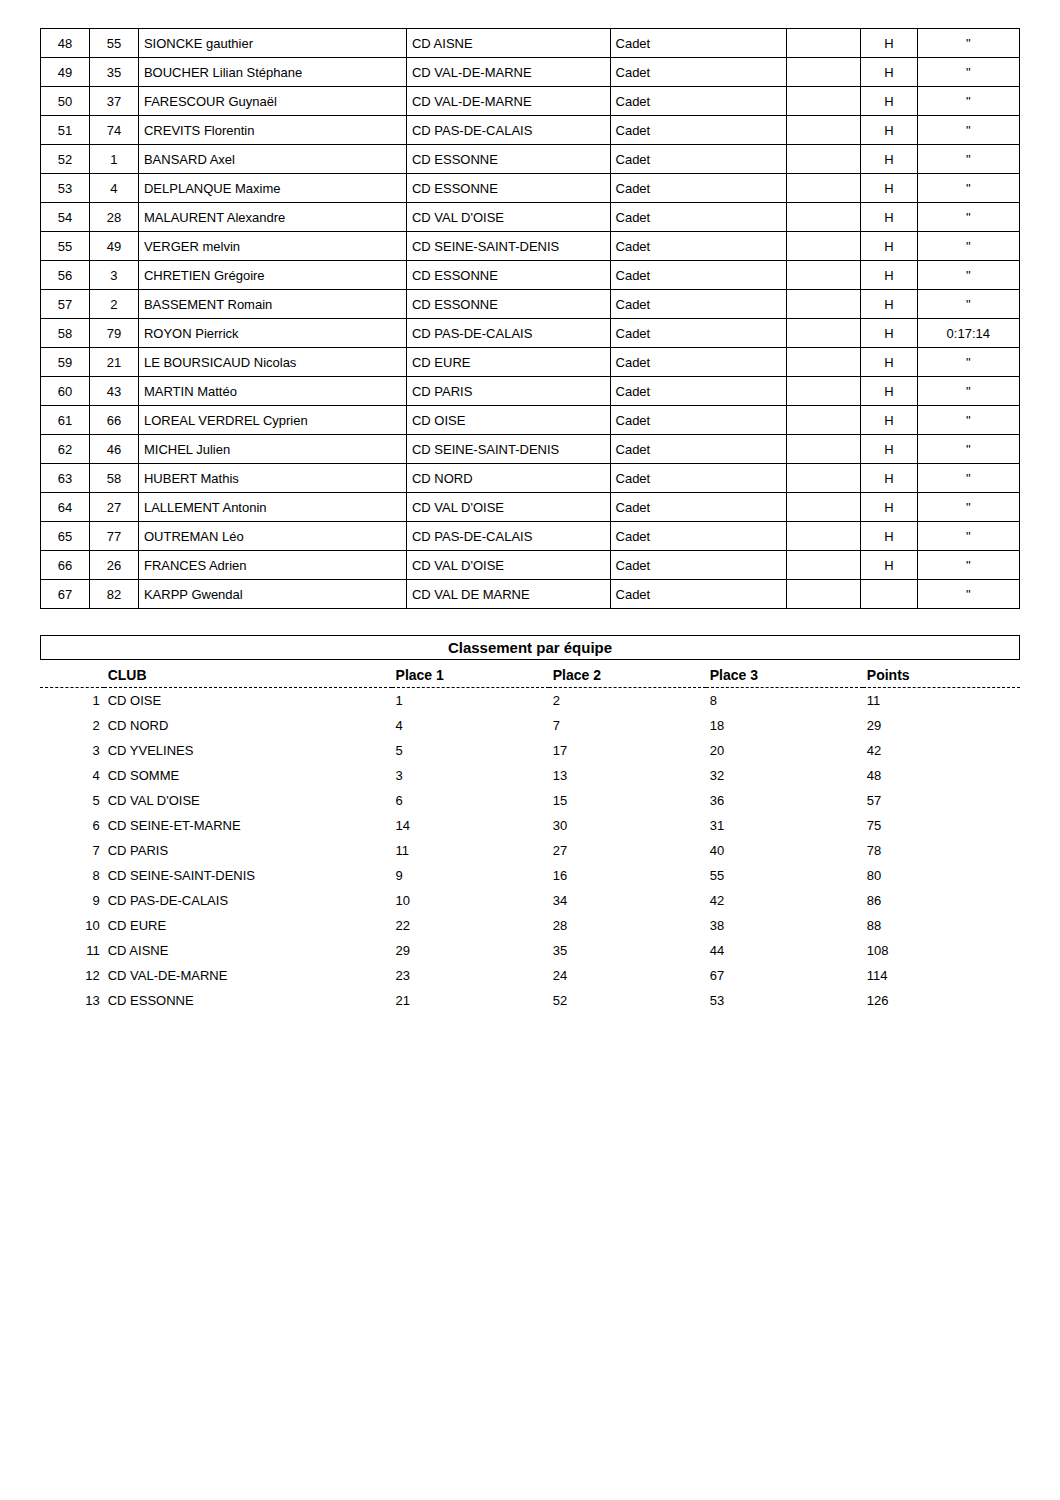| 48 | 55 | SIONCKE gauthier | CD AISNE | Cadet | | H | " |
| 49 | 35 | BOUCHER Lilian Stéphane | CD VAL-DE-MARNE | Cadet | | H | " |
| 50 | 37 | FARESCOUR Guynaël | CD VAL-DE-MARNE | Cadet | | H | " |
| 51 | 74 | CREVITS Florentin | CD PAS-DE-CALAIS | Cadet | | H | " |
| 52 | 1 | BANSARD Axel | CD ESSONNE | Cadet | | H | " |
| 53 | 4 | DELPLANQUE Maxime | CD ESSONNE | Cadet | | H | " |
| 54 | 28 | MALAURENT Alexandre | CD VAL D'OISE | Cadet | | H | " |
| 55 | 49 | VERGER melvin | CD SEINE-SAINT-DENIS | Cadet | | H | " |
| 56 | 3 | CHRETIEN Grégoire | CD ESSONNE | Cadet | | H | " |
| 57 | 2 | BASSEMENT Romain | CD ESSONNE | Cadet | | H | " |
| 58 | 79 | ROYON Pierrick | CD PAS-DE-CALAIS | Cadet | | H | 0:17:14 |
| 59 | 21 | LE BOURSICAUD Nicolas | CD EURE | Cadet | | H | " |
| 60 | 43 | MARTIN Mattéo | CD PARIS | Cadet | | H | " |
| 61 | 66 | LOREAL VERDREL Cyprien | CD OISE | Cadet | | H | " |
| 62 | 46 | MICHEL Julien | CD SEINE-SAINT-DENIS | Cadet | | H | " |
| 63 | 58 | HUBERT Mathis | CD NORD | Cadet | | H | " |
| 64 | 27 | LALLEMENT Antonin | CD VAL D'OISE | Cadet | | H | " |
| 65 | 77 | OUTREMAN Léo | CD PAS-DE-CALAIS | Cadet | | H | " |
| 66 | 26 | FRANCES Adrien | CD VAL D'OISE | Cadet | | H | " |
| 67 | 82 | KARPP Gwendal | CD VAL DE MARNE | Cadet | | | " |
Classement par équipe
| | CLUB | Place 1 | Place 2 | Place 3 | Points |
| --- | --- | --- | --- | --- | --- |
| 1 | CD OISE | 1 | 2 | 8 | 11 |
| 2 | CD NORD | 4 | 7 | 18 | 29 |
| 3 | CD YVELINES | 5 | 17 | 20 | 42 |
| 4 | CD SOMME | 3 | 13 | 32 | 48 |
| 5 | CD VAL D'OISE | 6 | 15 | 36 | 57 |
| 6 | CD SEINE-ET-MARNE | 14 | 30 | 31 | 75 |
| 7 | CD PARIS | 11 | 27 | 40 | 78 |
| 8 | CD SEINE-SAINT-DENIS | 9 | 16 | 55 | 80 |
| 9 | CD PAS-DE-CALAIS | 10 | 34 | 42 | 86 |
| 10 | CD EURE | 22 | 28 | 38 | 88 |
| 11 | CD AISNE | 29 | 35 | 44 | 108 |
| 12 | CD VAL-DE-MARNE | 23 | 24 | 67 | 114 |
| 13 | CD ESSONNE | 21 | 52 | 53 | 126 |